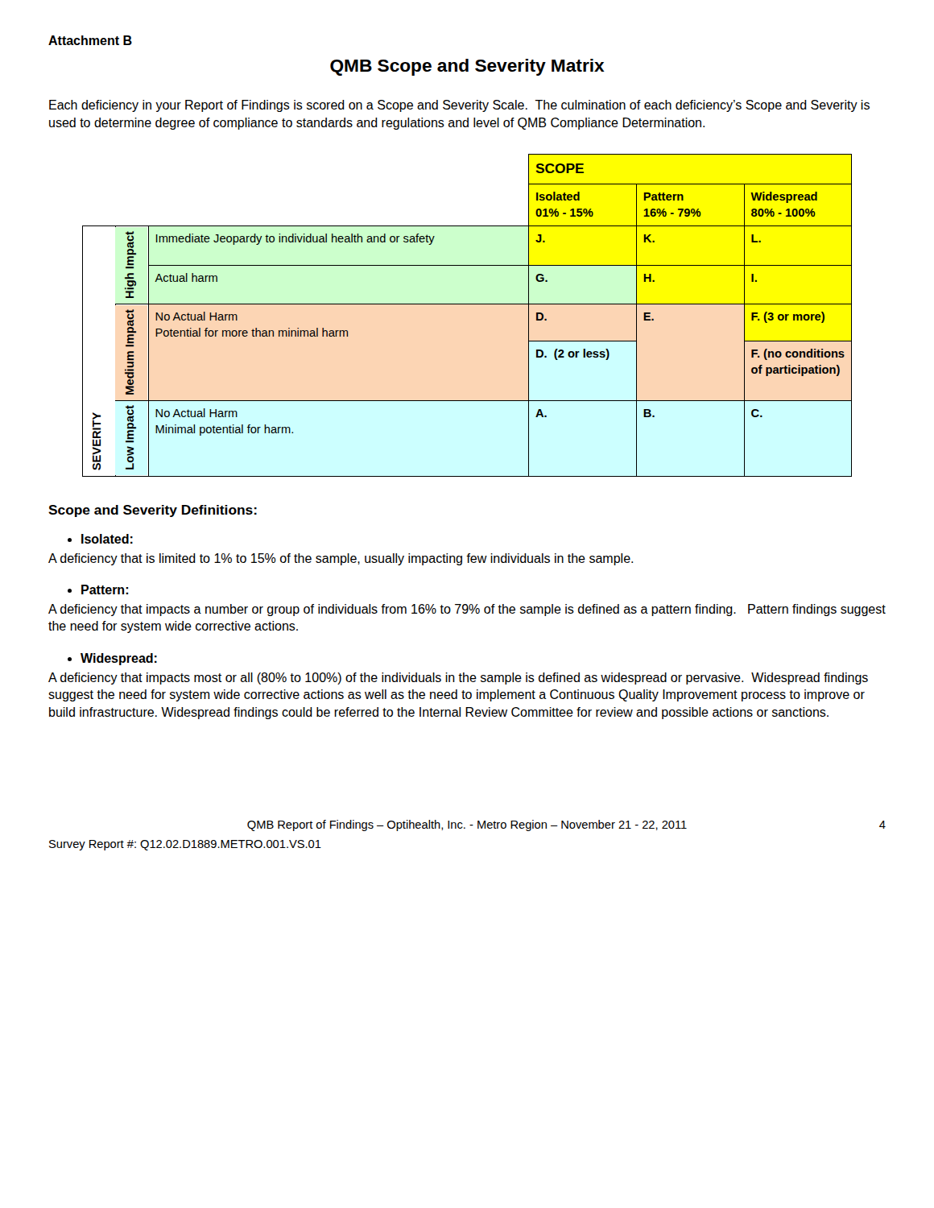Attachment B
QMB Scope and Severity Matrix
Each deficiency in your Report of Findings is scored on a Scope and Severity Scale. The culmination of each deficiency’s Scope and Severity is used to determine degree of compliance to standards and regulations and level of QMB Compliance Determination.
| | SCOPE |
| | Isolated 01% - 15% | Pattern 16% - 79% | Widespread 80% - 100% |
| SEVERITY | High Impact | Immediate Jeopardy to individual health and or safety | J. | K. | L. |
| Actual harm | G. | H. | I. |
| Medium Impact | No Actual Harm Potential for more than minimal harm | D. | E. | F. (3 or more) |
| D. (2 or less) | F. (no conditions of participation) |
| Low Impact | No Actual Harm Minimal potential for harm. | A. | B. | C. |
Scope and Severity Definitions:
Isolated:
A deficiency that is limited to 1% to 15% of the sample, usually impacting few individuals in the sample.
Pattern:
A deficiency that impacts a number or group of individuals from 16% to 79% of the sample is defined as a pattern finding. Pattern findings suggest the need for system wide corrective actions.
Widespread:
A deficiency that impacts most or all (80% to 100%) of the individuals in the sample is defined as widespread or pervasive. Widespread findings suggest the need for system wide corrective actions as well as the need to implement a Continuous Quality Improvement process to improve or build infrastructure. Widespread findings could be referred to the Internal Review Committee for review and possible actions or sanctions.
QMB Report of Findings – Optihealth, Inc. - Metro Region – November 21 - 22, 2011
Survey Report #: Q12.02.D1889.METRO.001.VS.01
4